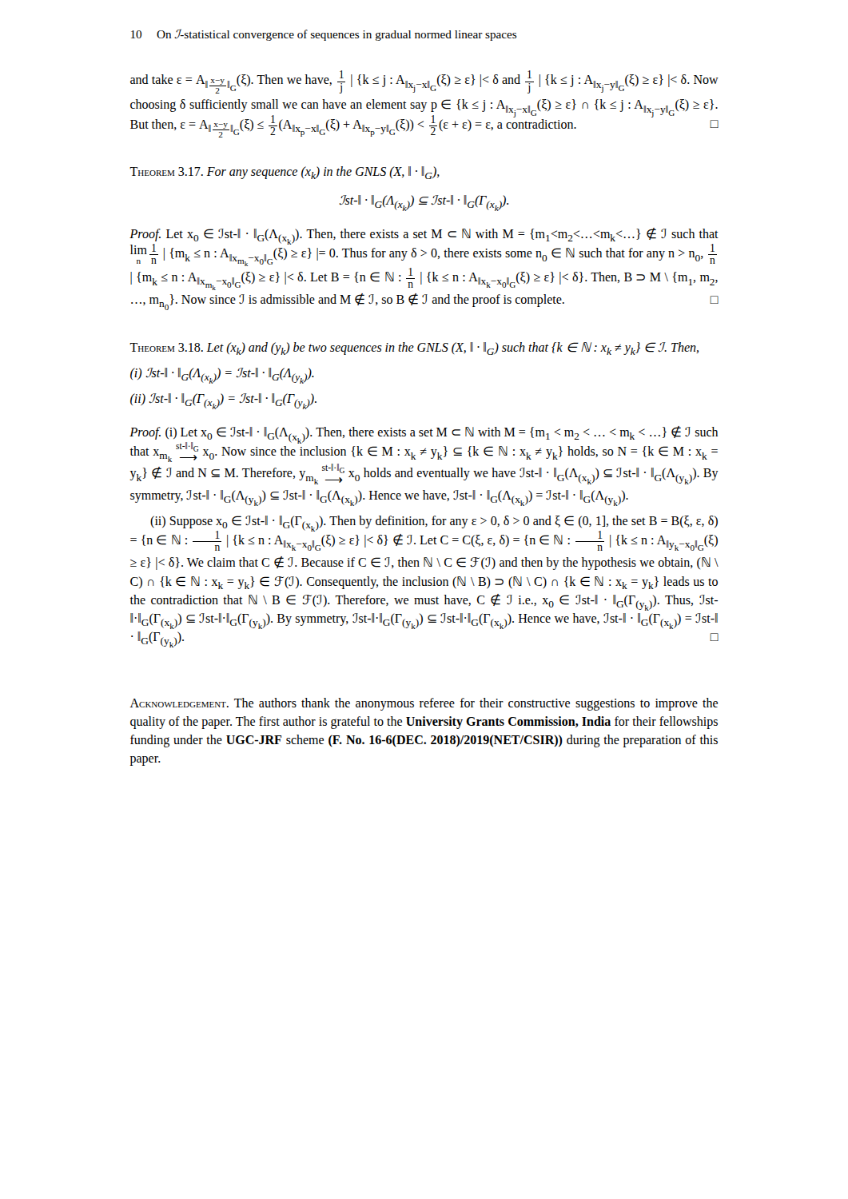10 On ℐ-statistical convergence of sequences in gradual normed linear spaces
and take ε = A‖x−y 2‖G(ξ). Then we have, 1 j | {k ≤ j : A‖xj−x‖G(ξ) ≥ ε} |< δ and 1 j | {k ≤ j : A‖xj−y‖G(ξ) ≥ ε} |< δ. Now choosing δ sufficiently small we can have an element say p ∈ {k ≤ j : A‖xj−x‖G(ξ) ≥ ε} ∩ {k ≤ j : A‖xj−y‖G(ξ) ≥ ε}. But then, ε = A‖x−y 2‖G(ξ) ≤ 12(A‖xp−x‖G(ξ) + A‖xp−y‖G(ξ)) < 12(ε + ε) = ε, a contradiction. □
Theorem 3.17. For any sequence (xk) in the GNLS (X, ‖ · ‖G),
ℐst-‖ · ‖G(Λ(xk)) ⊆ ℐst-‖ · ‖G(Γ(xk)).
Proof. Let x0 ∈ ℐst-‖ · ‖G(Λ(xk)). Then, there exists a set M ⊂ ℕ with M = {m1<m2<…<mk<…} ∉ ℐ such that lim n 1 n | {mk ≤ n : A‖xmk−x0‖G(ξ) ≥ ε} |= 0. Thus for any δ > 0, there exists some n0 ∈ ℕ such that for any n > n0, 1 n | {mk ≤ n : A‖xmk−x0‖G(ξ) ≥ ε} |< δ. Let B = {n ∈ ℕ : 1 n | {k ≤ n : A‖xk−x0‖G(ξ) ≥ ε} |< δ}. Then, B ⊃ M \ {m1, m2, …, mn0}. Now since ℐ is admissible and M ∉ ℐ, so B ∉ ℐ and the proof is complete. □
Theorem 3.18. Let (xk) and (yk) be two sequences in the GNLS (X, ‖ · ‖G) such that {k ∈ ℕ : xk ≠ yk} ∈ ℐ. Then,
(i) ℐst-‖ · ‖G(Λ(xk)) = ℐst-‖ · ‖G(Λ(yk)).
(ii) ℐst-‖ · ‖G(Γ(xk)) = ℐst-‖ · ‖G(Γ(yk)).
Proof. (i) Let x0 ∈ ℐst-‖ · ‖G(Λ(xk)). Then, there exists a set M ⊂ ℕ with M = {m1 < m2 < … < mk < …} ∉ ℐ such that xmk st-‖·‖G⟶ x0. Now since the inclusion {k ∈ M : xk ≠ yk} ⊆ {k ∈ ℕ : xk ≠ yk} holds, so N = {k ∈ M : xk = yk} ∉ ℐ and N ⊆ M. Therefore, ymk st-‖·‖G⟶ x0 holds and eventually we have ℐst-‖ · ‖G(Λ(xk)) ⊆ ℐst-‖ · ‖G(Λ(yk)). By symmetry, ℐst-‖ · ‖G(Λ(yk)) ⊆ ℐst-‖ · ‖G(Λ(xk)). Hence we have, ℐst-‖ · ‖G(Λ(xk)) = ℐst-‖ · ‖G(Λ(yk)).
(ii) Suppose x0 ∈ ℐst-‖ · ‖G(Γ(xk)). Then by definition, for any ε > 0, δ > 0 and ξ ∈ (0, 1], the set B = B(ξ, ε, δ) = {n ∈ ℕ : 1 n | {k ≤ n : A‖xk−x0‖G(ξ) ≥ ε} |< δ} ∉ ℐ. Let C = C(ξ, ε, δ) = {n ∈ ℕ : 1 n | {k ≤ n : A‖yk−x0‖G(ξ) ≥ ε} |< δ}. We claim that C ∉ ℐ. Because if C ∈ ℐ, then ℕ \ C ∈ ℱ(ℐ) and then by the hypothesis we obtain, (ℕ \ C) ∩ {k ∈ ℕ : xk = yk} ∈ ℱ(ℐ). Consequently, the inclusion (ℕ \ B) ⊃ (ℕ \ C) ∩ {k ∈ ℕ : xk = yk} leads us to the contradiction that ℕ \ B ∈ ℱ(ℐ). Therefore, we must have, C ∉ ℐ i.e., x0 ∈ ℐst-‖ · ‖G(Γ(yk)). Thus, ℐst-‖·‖G(Γ(xk)) ⊆ ℐst-‖·‖G(Γ(yk)). By symmetry, ℐst-‖·‖G(Γ(yk)) ⊆ ℐst-‖·‖G(Γ(xk)). Hence we have, ℐst-‖ · ‖G(Γ(xk)) = ℐst-‖ · ‖G(Γ(yk)). □
Acknowledgement. The authors thank the anonymous referee for their constructive suggestions to improve the quality of the paper. The first author is grateful to the University Grants Commission, India for their fellowships funding under the UGC-JRF scheme (F. No. 16-6(DEC. 2018)/2019(NET/CSIR)) during the preparation of this paper.